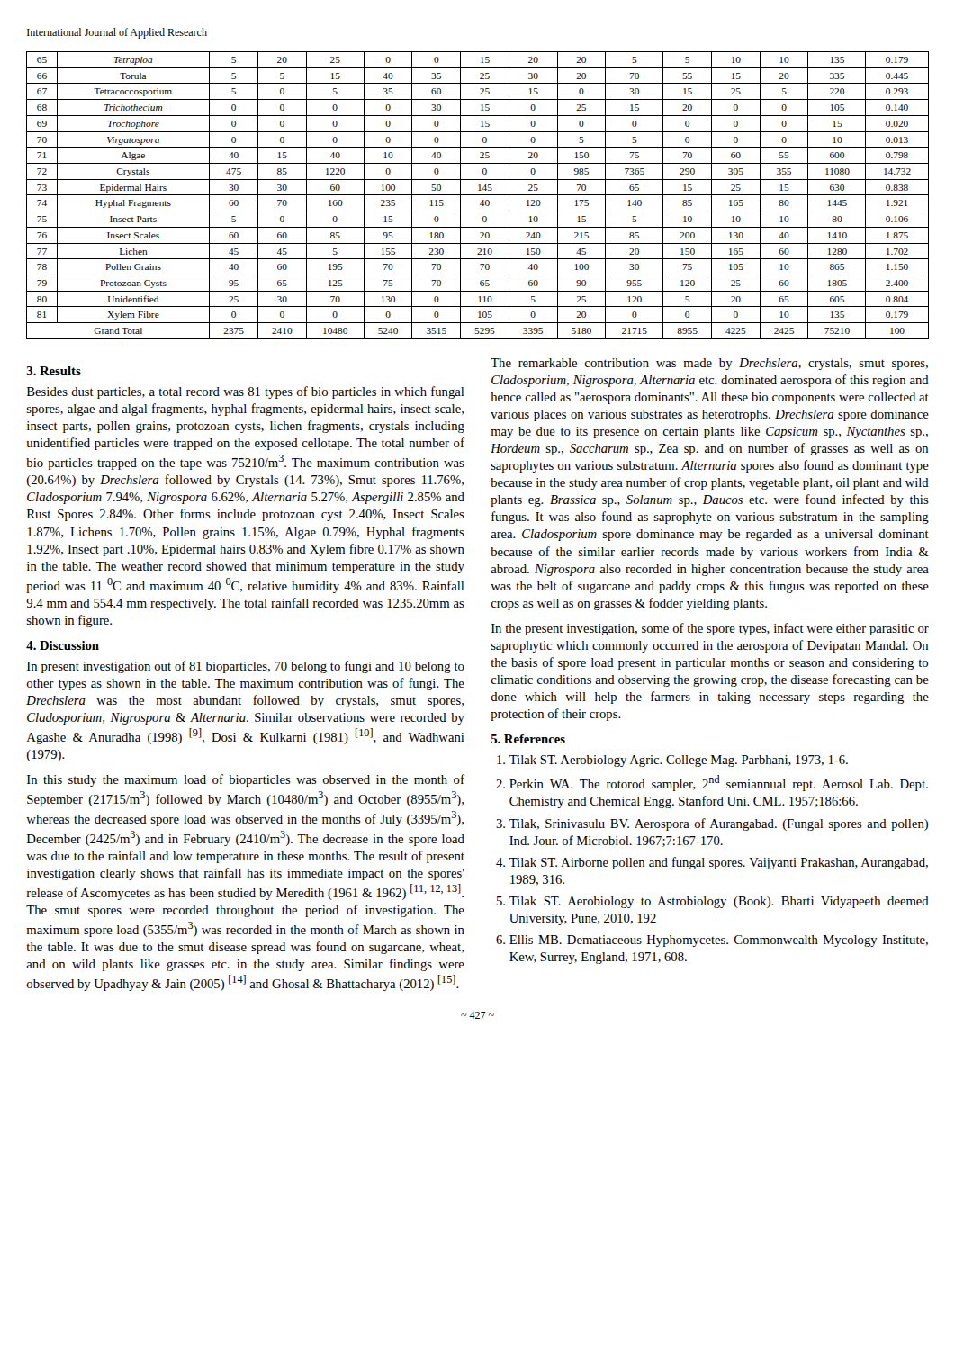International Journal of Applied Research
| 65 | Tetraploa | 5 | 20 | 25 | 0 | 0 | 15 | 20 | 20 | 5 | 5 | 10 | 10 | 135 | 0.179 |
| 66 | Torula | 5 | 5 | 15 | 40 | 35 | 25 | 30 | 20 | 70 | 55 | 15 | 20 | 335 | 0.445 |
| 67 | Tetracoccosporium | 5 | 0 | 5 | 35 | 60 | 25 | 15 | 0 | 30 | 15 | 25 | 5 | 220 | 0.293 |
| 68 | Trichothecium | 0 | 0 | 0 | 0 | 30 | 15 | 0 | 25 | 15 | 20 | 0 | 0 | 105 | 0.140 |
| 69 | Trochophore | 0 | 0 | 0 | 0 | 0 | 15 | 0 | 0 | 0 | 0 | 0 | 0 | 15 | 0.020 |
| 70 | Virgatospora | 0 | 0 | 0 | 0 | 0 | 0 | 0 | 5 | 5 | 0 | 0 | 0 | 10 | 0.013 |
| 71 | Algae | 40 | 15 | 40 | 10 | 40 | 25 | 20 | 150 | 75 | 70 | 60 | 55 | 600 | 0.798 |
| 72 | Crystals | 475 | 85 | 1220 | 0 | 0 | 0 | 0 | 985 | 7365 | 290 | 305 | 355 | 11080 | 14.732 |
| 73 | Epidermal Hairs | 30 | 30 | 60 | 100 | 50 | 145 | 25 | 70 | 65 | 15 | 25 | 15 | 630 | 0.838 |
| 74 | Hyphal Fragments | 60 | 70 | 160 | 235 | 115 | 40 | 120 | 175 | 140 | 85 | 165 | 80 | 1445 | 1.921 |
| 75 | Insect Parts | 5 | 0 | 0 | 15 | 0 | 0 | 10 | 15 | 5 | 10 | 10 | 10 | 80 | 0.106 |
| 76 | Insect Scales | 60 | 60 | 85 | 95 | 180 | 20 | 240 | 215 | 85 | 200 | 130 | 40 | 1410 | 1.875 |
| 77 | Lichen | 45 | 45 | 5 | 155 | 230 | 210 | 150 | 45 | 20 | 150 | 165 | 60 | 1280 | 1.702 |
| 78 | Pollen Grains | 40 | 60 | 195 | 70 | 70 | 70 | 40 | 100 | 30 | 75 | 105 | 10 | 865 | 1.150 |
| 79 | Protozoan Cysts | 95 | 65 | 125 | 75 | 70 | 65 | 60 | 90 | 955 | 120 | 25 | 60 | 1805 | 2.400 |
| 80 | Unidentified | 25 | 30 | 70 | 130 | 0 | 110 | 5 | 25 | 120 | 5 | 20 | 65 | 605 | 0.804 |
| 81 | Xylem Fibre | 0 | 0 | 0 | 0 | 0 | 105 | 0 | 20 | 0 | 0 | 0 | 10 | 135 | 0.179 |
| Grand Total | 2375 | 2410 | 10480 | 5240 | 3515 | 5295 | 3395 | 5180 | 21715 | 8955 | 4225 | 2425 | 75210 | 100 |
3. Results
Besides dust particles, a total record was 81 types of bio particles in which fungal spores, algae and algal fragments, hyphal fragments, epidermal hairs, insect scale, insect parts, pollen grains, protozoan cysts, lichen fragments, crystals including unidentified particles were trapped on the exposed cellotape. The total number of bio particles trapped on the tape was 75210/m3. The maximum contribution was (20.64%) by Drechslera followed by Crystals (14. 73%), Smut spores 11.76%, Cladosporium 7.94%, Nigrospora 6.62%, Alternaria 5.27%, Aspergilli 2.85% and Rust Spores 2.84%. Other forms include protozoan cyst 2.40%, Insect Scales 1.87%, Lichens 1.70%, Pollen grains 1.15%, Algae 0.79%, Hyphal fragments 1.92%, Insect part .10%, Epidermal hairs 0.83% and Xylem fibre 0.17% as shown in the table. The weather record showed that minimum temperature in the study period was 11 0C and maximum 40 0C, relative humidity 4% and 83%. Rainfall 9.4 mm and 554.4 mm respectively. The total rainfall recorded was 1235.20mm as shown in figure.
4. Discussion
In present investigation out of 81 bioparticles, 70 belong to fungi and 10 belong to other types as shown in the table. The maximum contribution was of fungi. The Drechslera was the most abundant followed by crystals, smut spores, Cladosporium, Nigrospora & Alternaria. Similar observations were recorded by Agashe & Anuradha (1998) [9], Dosi & Kulkarni (1981) [10], and Wadhwani (1979).
In this study the maximum load of bioparticles was observed in the month of September (21715/m3) followed by March (10480/m3) and October (8955/m3), whereas the decreased spore load was observed in the months of July (3395/m3), December (2425/m3) and in February (2410/m3). The decrease in the spore load was due to the rainfall and low temperature in these months. The result of present investigation clearly shows that rainfall has its immediate impact on the spores' release of Ascomycetes as has been studied by Meredith (1961 & 1962) [11, 12, 13]. The smut spores were recorded throughout the period of investigation. The maximum spore load (5355/m3) was recorded in the month of March as shown in the table. It was due to the smut disease spread was found on sugarcane, wheat, and on wild plants like grasses etc. in the study area. Similar findings were observed by Upadhyay & Jain (2005) [14] and Ghosal & Bhattacharya (2012) [15].
The remarkable contribution was made by Drechslera, crystals, smut spores, Cladosporium, Nigrospora, Alternaria etc. dominated aerospora of this region and hence called as "aerospora dominants". All these bio components were collected at various places on various substrates as heterotrophs. Drechslera spore dominance may be due to its presence on certain plants like Capsicum sp., Nyctanthes sp., Hordeum sp., Saccharum sp., Zea sp. and on number of grasses as well as on saprophytes on various substratum. Alternaria spores also found as dominant type because in the study area number of crop plants, vegetable plant, oil plant and wild plants eg. Brassica sp., Solanum sp., Daucos etc. were found infected by this fungus. It was also found as saprophyte on various substratum in the sampling area. Cladosporium spore dominance may be regarded as a universal dominant because of the similar earlier records made by various workers from India & abroad. Nigrospora also recorded in higher concentration because the study area was the belt of sugarcane and paddy crops & this fungus was reported on these crops as well as on grasses & fodder yielding plants.
In the present investigation, some of the spore types, infact were either parasitic or saprophytic which commonly occurred in the aerospora of Devipatan Mandal. On the basis of spore load present in particular months or season and considering to climatic conditions and observing the growing crop, the disease forecasting can be done which will help the farmers in taking necessary steps regarding the protection of their crops.
5. References
Tilak ST. Aerobiology Agric. College Mag. Parbhani, 1973, 1-6.
Perkin WA. The rotorod sampler, 2nd semiannual rept. Aerosol Lab. Dept. Chemistry and Chemical Engg. Stanford Uni. CML. 1957;186:66.
Tilak, Srinivasulu BV. Aerospora of Aurangabad. (Fungal spores and pollen) Ind. Jour. of Microbiol. 1967;7:167-170.
Tilak ST. Airborne pollen and fungal spores. Vaijyanti Prakashan, Aurangabad, 1989, 316.
Tilak ST. Aerobiology to Astrobiology (Book). Bharti Vidyapeeth deemed University, Pune, 2010, 192
Ellis MB. Dematiaceous Hyphomycetes. Commonwealth Mycology Institute, Kew, Surrey, England, 1971, 608.
~ 427 ~